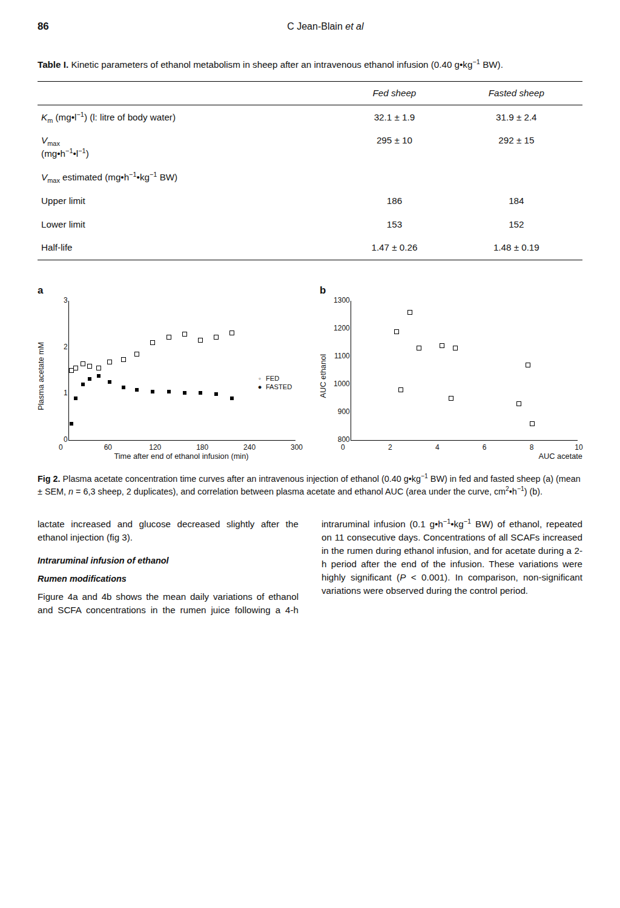86
C Jean-Blain et al
Table I. Kinetic parameters of ethanol metabolism in sheep after an intravenous ethanol infusion (0.40 g•kg−1 BW).
| | Fed sheep | Fasted sheep |
| --- | --- | --- |
| K m (mg•l −1 ) (l: litre of body water) | 32.1 ± 1.9 | 31.9 ± 2.4 |
| V max (mg•h −1 •l −1 ) | 295 ± 10 | 292 ± 15 |
| V max estimated (mg•h −1 •kg −1 BW) | | |
| Upper limit | 186 | 184 |
| Lower limit | 153 | 152 |
| Half-life | 1.47 ± 0.26 | 1.48 ± 0.19 |
a
Plasma acetate mM
3 2 1 0
◦ FED
● FASTED
0 60 120 180 240 300
Time after end of ethanol infusion (min)
b
AUC ethanol
1300 1200 1100 1000 900 800
0 2 4 6 8 10
AUC acetate
Fig 2. Plasma acetate concentration time curves after an intravenous injection of ethanol (0.40 g•kg−1 BW) in fed and fasted sheep (a) (mean ± SEM, n = 6,3 sheep, 2 duplicates), and correlation between plasma acetate and ethanol AUC (area under the curve, cm2•h−1) (b).
lactate increased and glucose decreased slightly after the ethanol injection (fig 3).
Intraruminal infusion of ethanol
Rumen modifications
Figure 4a and 4b shows the mean daily variations of ethanol and SCFA concentrations in the rumen juice following a 4-h intraruminal infusion (0.1 g•h−1•kg−1 BW) of ethanol, repeated on 11 consecutive days. Concentrations of all SCAFs increased in the rumen during ethanol infusion, and for acetate during a 2-h period after the end of the infusion. These variations were highly significant (P < 0.001). In comparison, non-significant variations were observed during the control period.